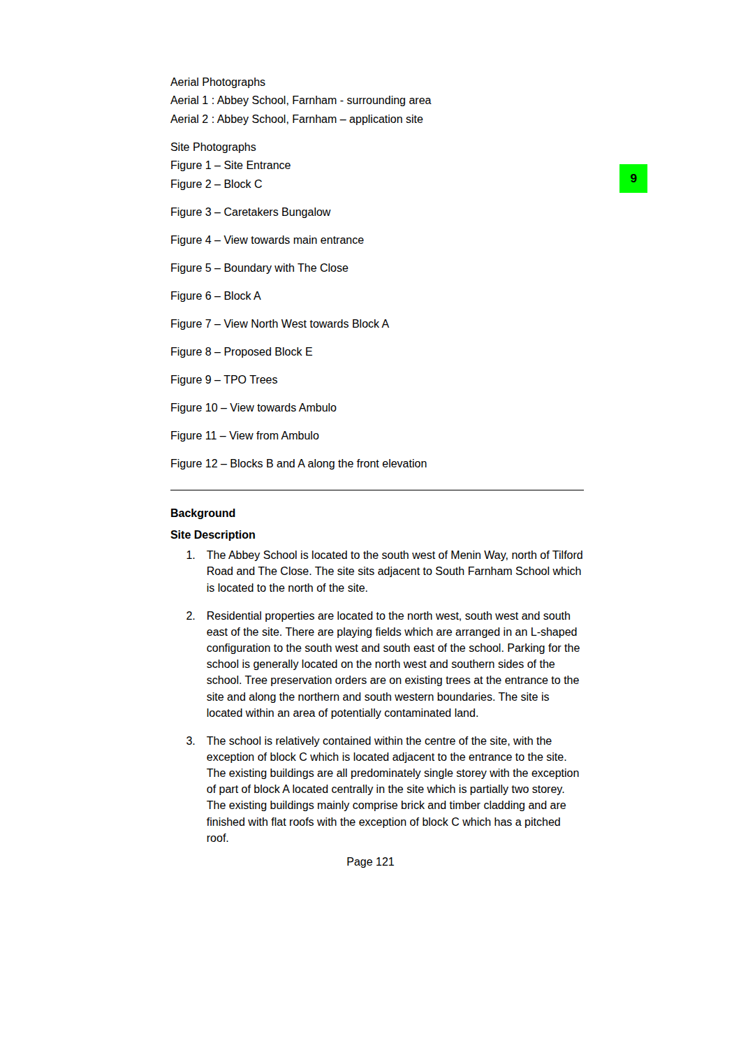9
Aerial Photographs
Aerial 1 : Abbey School, Farnham - surrounding area
Aerial 2 : Abbey School, Farnham – application site
Site Photographs
Figure 1 – Site Entrance
Figure 2 – Block C
Figure 3 – Caretakers Bungalow
Figure 4 – View towards main entrance
Figure 5 – Boundary with The Close
Figure 6 – Block A
Figure 7 – View North West towards Block A
Figure 8 – Proposed Block E
Figure 9 – TPO Trees
Figure 10 – View towards Ambulo
Figure 11 – View from Ambulo
Figure 12 – Blocks B and A along the front elevation
Background
Site Description
The Abbey School is located to the south west of Menin Way, north of Tilford Road and The Close. The site sits adjacent to South Farnham School which is located to the north of the site.
Residential properties are located to the north west, south west and south east of the site. There are playing fields which are arranged in an L-shaped configuration to the south west and south east of the school. Parking for the school is generally located on the north west and southern sides of the school. Tree preservation orders are on existing trees at the entrance to the site and along the northern and south western boundaries. The site is located within an area of potentially contaminated land.
The school is relatively contained within the centre of the site, with the exception of block C which is located adjacent to the entrance to the site. The existing buildings are all predominately single storey with the exception of part of block A located centrally in the site which is partially two storey. The existing buildings mainly comprise brick and timber cladding and are finished with flat roofs with the exception of block C which has a pitched roof.
Page 121